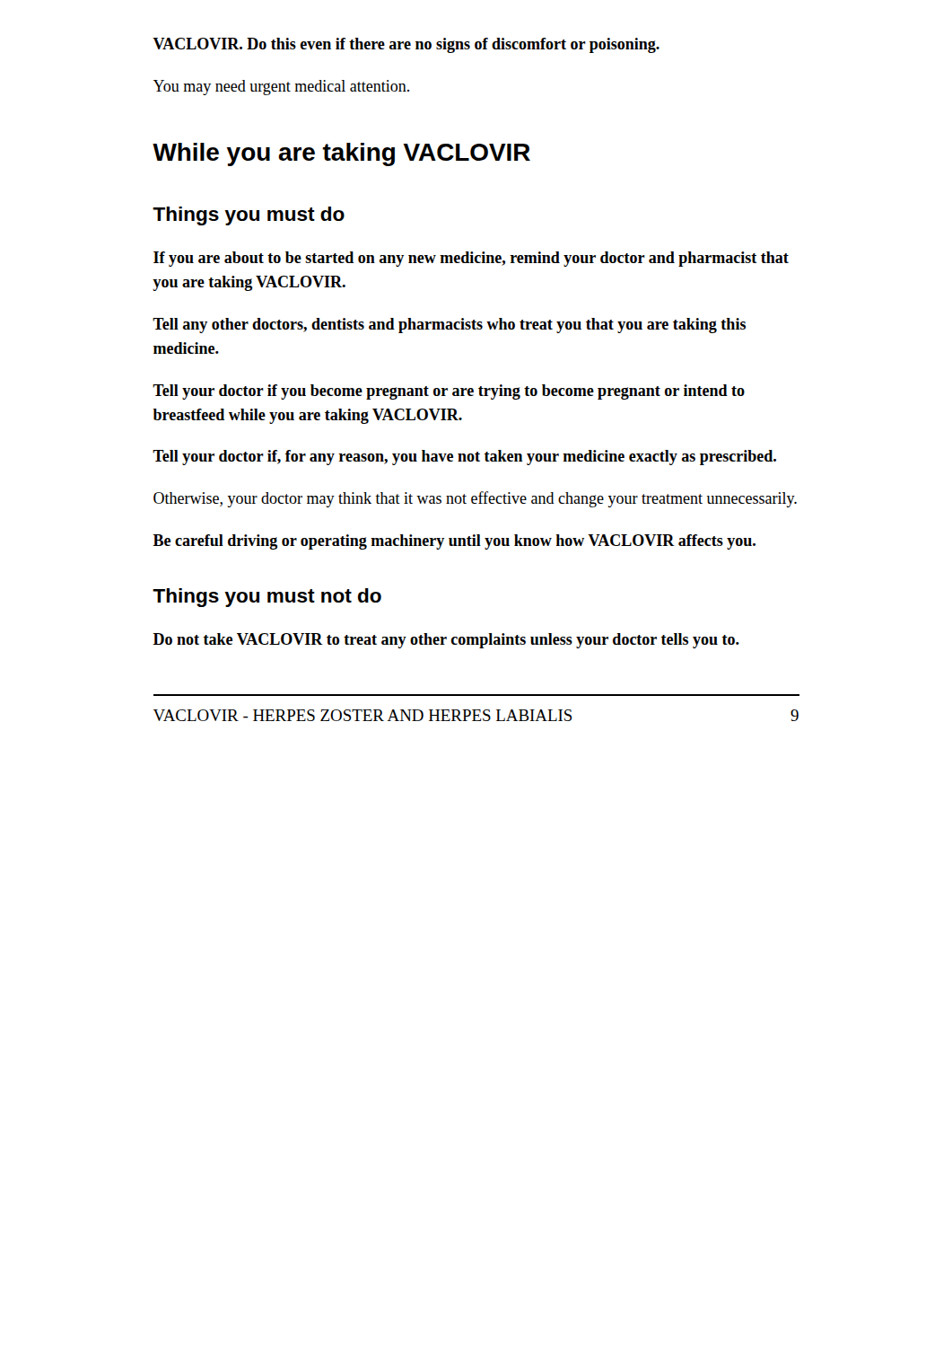VACLOVIR. Do this even if there are no signs of discomfort or poisoning.
You may need urgent medical attention.
While you are taking VACLOVIR
Things you must do
If you are about to be started on any new medicine, remind your doctor and pharmacist that you are taking VACLOVIR.
Tell any other doctors, dentists and pharmacists who treat you that you are taking this medicine.
Tell your doctor if you become pregnant or are trying to become pregnant or intend to breastfeed while you are taking VACLOVIR.
Tell your doctor if, for any reason, you have not taken your medicine exactly as prescribed.
Otherwise, your doctor may think that it was not effective and change your treatment unnecessarily.
Be careful driving or operating machinery until you know how VACLOVIR affects you.
Things you must not do
Do not take VACLOVIR to treat any other complaints unless your doctor tells you to.
VACLOVIR - HERPES ZOSTER AND HERPES LABIALIS 9